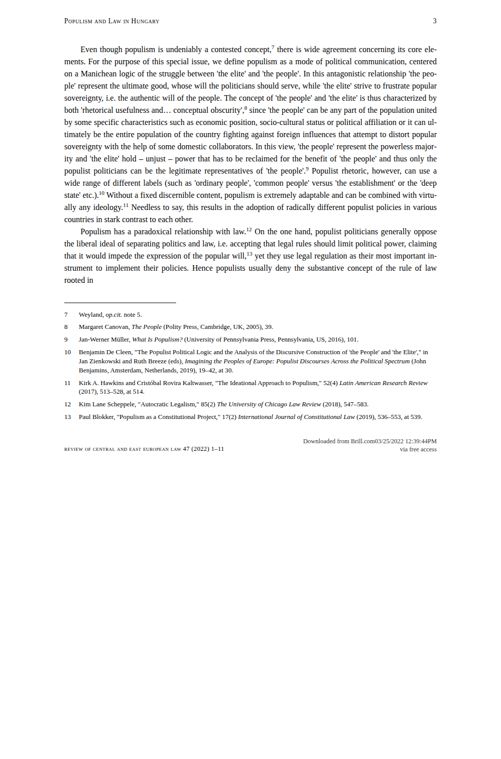Populism and Law in Hungary 3
Even though populism is undeniably a contested concept,7 there is wide agreement concerning its core elements. For the purpose of this special issue, we define populism as a mode of political communication, centered on a Manichean logic of the struggle between 'the elite' and 'the people'. In this antagonistic relationship 'the people' represent the ultimate good, whose will the politicians should serve, while 'the elite' strive to frustrate popular sovereignty, i.e. the authentic will of the people. The concept of 'the people' and 'the elite' is thus characterized by both 'rhetorical usefulness and… conceptual obscurity',8 since 'the people' can be any part of the population united by some specific characteristics such as economic position, socio-cultural status or political affiliation or it can ultimately be the entire population of the country fighting against foreign influences that attempt to distort popular sovereignty with the help of some domestic collaborators. In this view, 'the people' represent the powerless majority and 'the elite' hold – unjust – power that has to be reclaimed for the benefit of 'the people' and thus only the populist politicians can be the legitimate representatives of 'the people'.9 Populist rhetoric, however, can use a wide range of different labels (such as 'ordinary people', 'common people' versus 'the establishment' or the 'deep state' etc.).10 Without a fixed discernible content, populism is extremely adaptable and can be combined with virtually any ideology.11 Needless to say, this results in the adoption of radically different populist policies in various countries in stark contrast to each other.
Populism has a paradoxical relationship with law.12 On the one hand, populist politicians generally oppose the liberal ideal of separating politics and law, i.e. accepting that legal rules should limit political power, claiming that it would impede the expression of the popular will,13 yet they use legal regulation as their most important instrument to implement their policies. Hence populists usually deny the substantive concept of the rule of law rooted in
Weyland, op.cit. note 5.
Margaret Canovan, The People (Polity Press, Cambridge, UK, 2005), 39.
Jan-Werner Müller, What Is Populism? (University of Pennsylvania Press, Pennsylvania, US, 2016), 101.
Benjamin De Cleen, "The Populist Political Logic and the Analysis of the Discursive Construction of 'the People' and 'the Elite'," in Jan Zienkowski and Ruth Breeze (eds), Imagining the Peoples of Europe: Populist Discourses Across the Political Spectrum (John Benjamins, Amsterdam, Netherlands, 2019), 19–42, at 30.
Kirk A. Hawkins and Cristóbal Rovira Kaltwasser, "The Ideational Approach to Populism," 52(4) Latin American Research Review (2017), 513–528, at 514.
Kim Lane Scheppele, "Autocratic Legalism," 85(2) The University of Chicago Law Review (2018), 547–583.
Paul Blokker, "Populism as a Constitutional Project," 17(2) International Journal of Constitutional Law (2019), 536–553, at 539.
review of central and east european law 47 (2022) 1–11 Downloaded from Brill.com03/25/2022 12:39:44PM
via free access